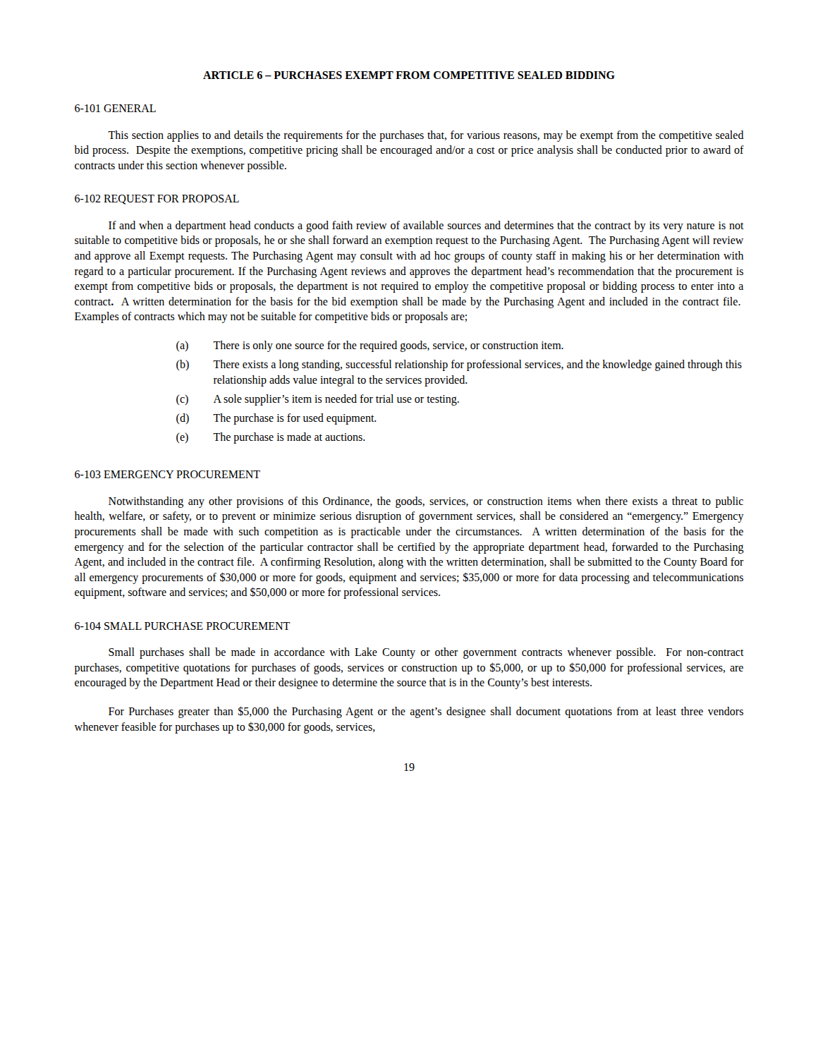ARTICLE 6 – PURCHASES EXEMPT FROM COMPETITIVE SEALED BIDDING
6-101 GENERAL
This section applies to and details the requirements for the purchases that, for various reasons, may be exempt from the competitive sealed bid process. Despite the exemptions, competitive pricing shall be encouraged and/or a cost or price analysis shall be conducted prior to award of contracts under this section whenever possible.
6-102 REQUEST FOR PROPOSAL
If and when a department head conducts a good faith review of available sources and determines that the contract by its very nature is not suitable to competitive bids or proposals, he or she shall forward an exemption request to the Purchasing Agent. The Purchasing Agent will review and approve all Exempt requests. The Purchasing Agent may consult with ad hoc groups of county staff in making his or her determination with regard to a particular procurement. If the Purchasing Agent reviews and approves the department head’s recommendation that the procurement is exempt from competitive bids or proposals, the department is not required to employ the competitive proposal or bidding process to enter into a contract. A written determination for the basis for the bid exemption shall be made by the Purchasing Agent and included in the contract file. Examples of contracts which may not be suitable for competitive bids or proposals are;
| (a) | There is only one source for the required goods, service, or construction item. |
| (b) | There exists a long standing, successful relationship for professional services, and the knowledge gained through this relationship adds value integral to the services provided. |
| (c) | A sole supplier’s item is needed for trial use or testing. |
| (d) | The purchase is for used equipment. |
| (e) | The purchase is made at auctions. |
6-103 EMERGENCY PROCUREMENT
Notwithstanding any other provisions of this Ordinance, the goods, services, or construction items when there exists a threat to public health, welfare, or safety, or to prevent or minimize serious disruption of government services, shall be considered an “emergency.” Emergency procurements shall be made with such competition as is practicable under the circumstances. A written determination of the basis for the emergency and for the selection of the particular contractor shall be certified by the appropriate department head, forwarded to the Purchasing Agent, and included in the contract file. A confirming Resolution, along with the written determination, shall be submitted to the County Board for all emergency procurements of $30,000 or more for goods, equipment and services; $35,000 or more for data processing and telecommunications equipment, software and services; and $50,000 or more for professional services.
6-104 SMALL PURCHASE PROCUREMENT
Small purchases shall be made in accordance with Lake County or other government contracts whenever possible. For non-contract purchases, competitive quotations for purchases of goods, services or construction up to $5,000, or up to $50,000 for professional services, are encouraged by the Department Head or their designee to determine the source that is in the County’s best interests.
For Purchases greater than $5,000 the Purchasing Agent or the agent’s designee shall document quotations from at least three vendors whenever feasible for purchases up to $30,000 for goods, services,
19